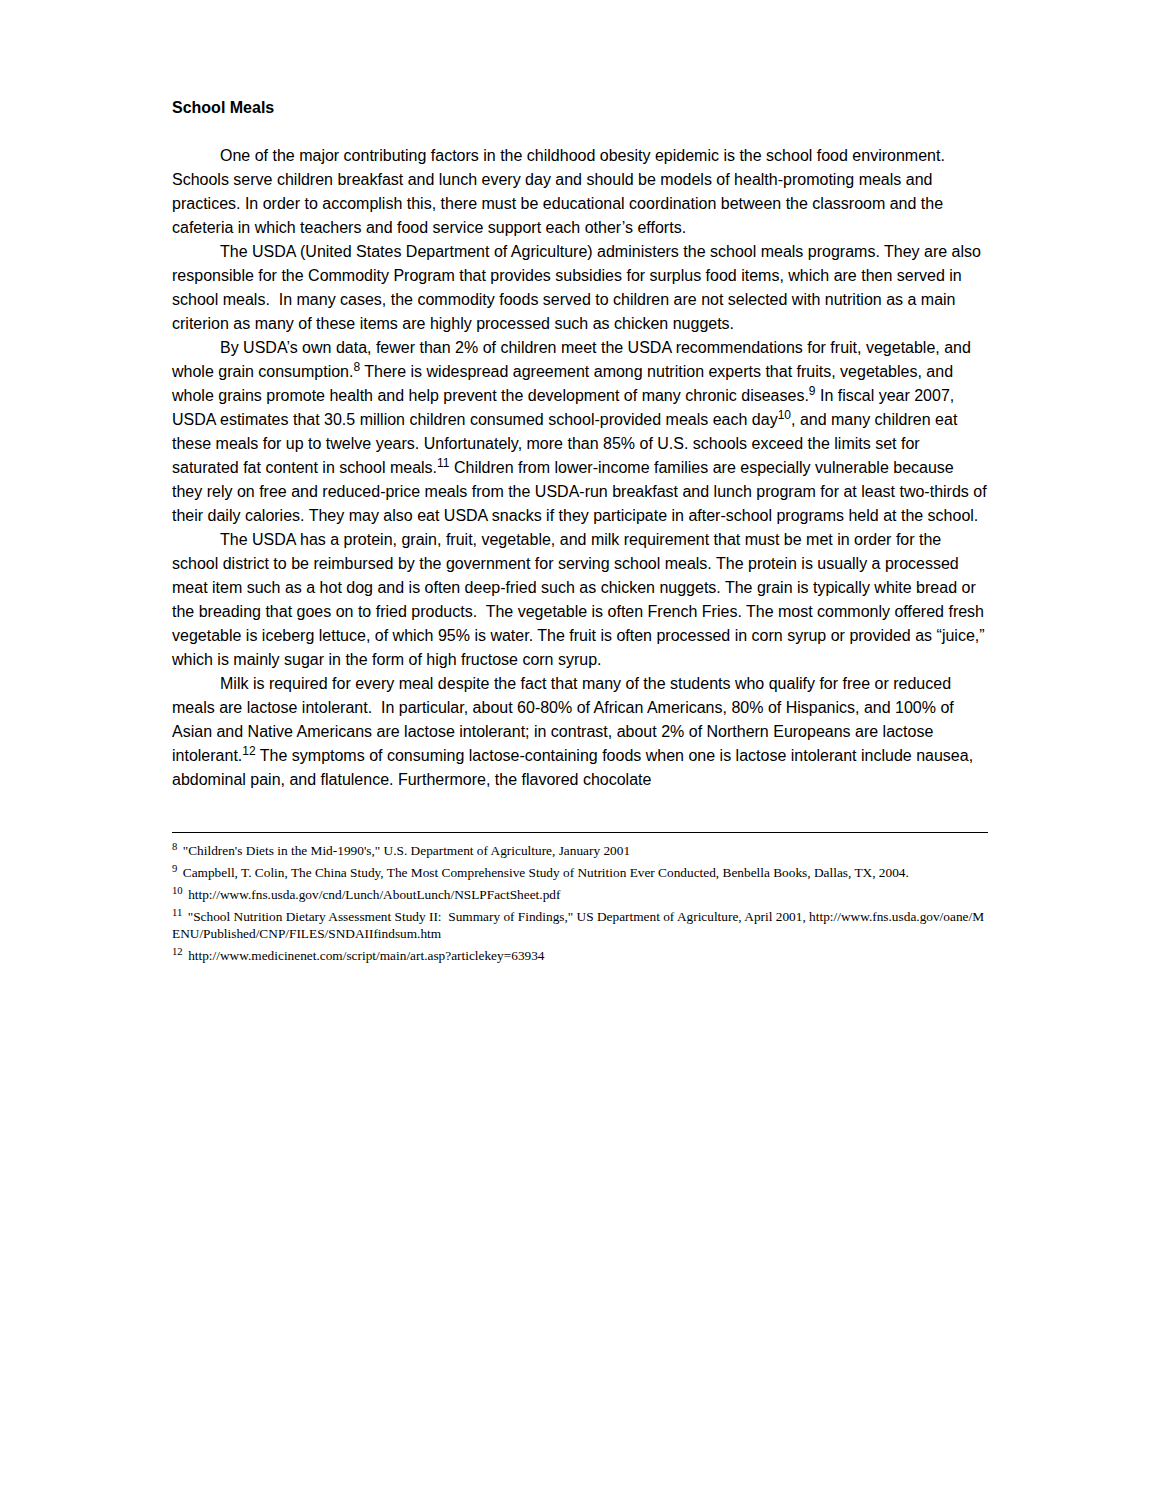School Meals
One of the major contributing factors in the childhood obesity epidemic is the school food environment. Schools serve children breakfast and lunch every day and should be models of health-promoting meals and practices. In order to accomplish this, there must be educational coordination between the classroom and the cafeteria in which teachers and food service support each other’s efforts.
The USDA (United States Department of Agriculture) administers the school meals programs. They are also responsible for the Commodity Program that provides subsidies for surplus food items, which are then served in school meals. In many cases, the commodity foods served to children are not selected with nutrition as a main criterion as many of these items are highly processed such as chicken nuggets.
By USDA’s own data, fewer than 2% of children meet the USDA recommendations for fruit, vegetable, and whole grain consumption.8 There is widespread agreement among nutrition experts that fruits, vegetables, and whole grains promote health and help prevent the development of many chronic diseases.9 In fiscal year 2007, USDA estimates that 30.5 million children consumed school-provided meals each day10, and many children eat these meals for up to twelve years. Unfortunately, more than 85% of U.S. schools exceed the limits set for saturated fat content in school meals.11 Children from lower-income families are especially vulnerable because they rely on free and reduced-price meals from the USDA-run breakfast and lunch program for at least two-thirds of their daily calories. They may also eat USDA snacks if they participate in after-school programs held at the school.
The USDA has a protein, grain, fruit, vegetable, and milk requirement that must be met in order for the school district to be reimbursed by the government for serving school meals. The protein is usually a processed meat item such as a hot dog and is often deep-fried such as chicken nuggets. The grain is typically white bread or the breading that goes on to fried products. The vegetable is often French Fries. The most commonly offered fresh vegetable is iceberg lettuce, of which 95% is water. The fruit is often processed in corn syrup or provided as “juice,” which is mainly sugar in the form of high fructose corn syrup.
Milk is required for every meal despite the fact that many of the students who qualify for free or reduced meals are lactose intolerant. In particular, about 60-80% of African Americans, 80% of Hispanics, and 100% of Asian and Native Americans are lactose intolerant; in contrast, about 2% of Northern Europeans are lactose intolerant.12 The symptoms of consuming lactose-containing foods when one is lactose intolerant include nausea, abdominal pain, and flatulence. Furthermore, the flavored chocolate
8 "Children's Diets in the Mid-1990's," U.S. Department of Agriculture, January 2001
9 Campbell, T. Colin, The China Study, The Most Comprehensive Study of Nutrition Ever Conducted, Benbella Books, Dallas, TX, 2004.
10 http://www.fns.usda.gov/cnd/Lunch/AboutLunch/NSLPFactSheet.pdf
11 "School Nutrition Dietary Assessment Study II: Summary of Findings," US Department of Agriculture, April 2001, http://www.fns.usda.gov/oane/MENU/Published/CNP/FILES/SNDAIIfindsum.htm
12 http://www.medicinenet.com/script/main/art.asp?articlekey=63934